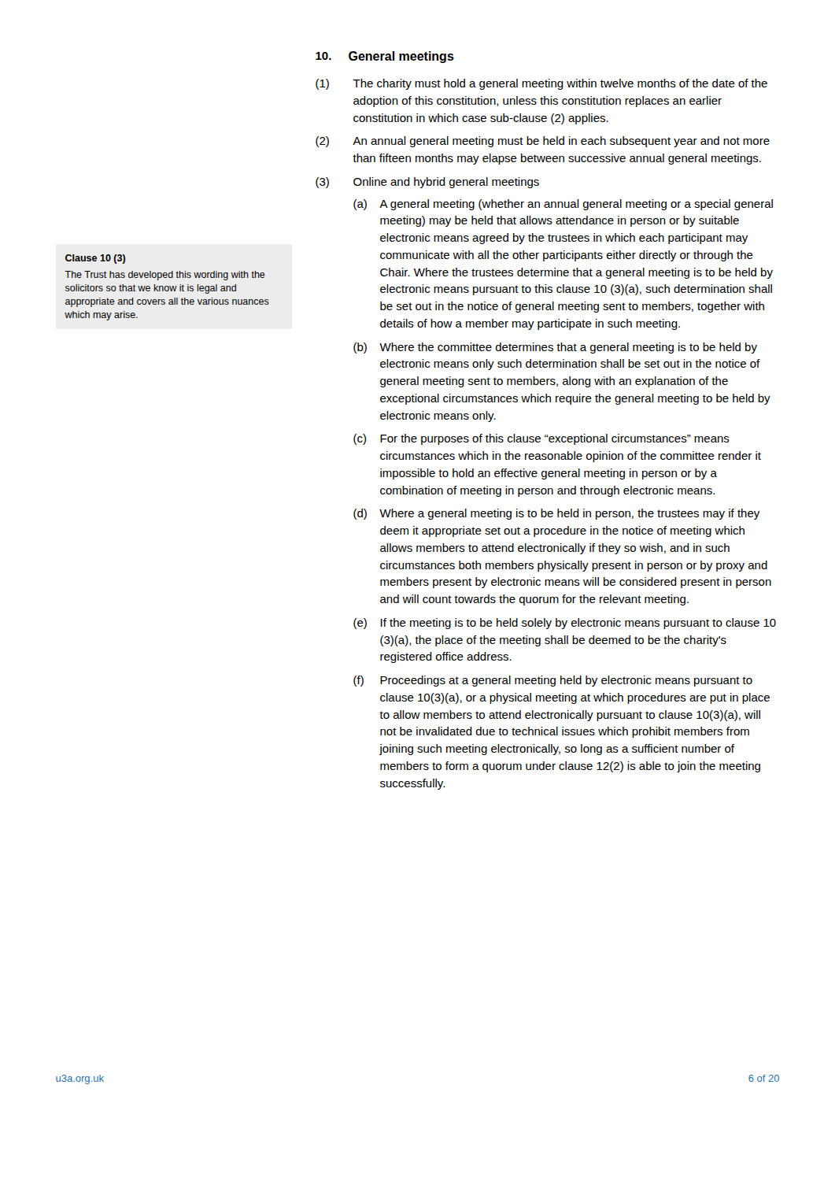Clause 10 (3)
The Trust has developed this wording with the solicitors so that we know it is legal and appropriate and covers all the various nuances which may arise.
10.
General meetings
(1) The charity must hold a general meeting within twelve months of the date of the adoption of this constitution, unless this constitution replaces an earlier constitution in which case sub-clause (2) applies.
(2) An annual general meeting must be held in each subsequent year and not more than fifteen months may elapse between successive annual general meetings.
(3) Online and hybrid general meetings
(a) A general meeting (whether an annual general meeting or a special general meeting) may be held that allows attendance in person or by suitable electronic means agreed by the trustees in which each participant may communicate with all the other participants either directly or through the Chair. Where the trustees determine that a general meeting is to be held by electronic means pursuant to this clause 10 (3)(a), such determination shall be set out in the notice of general meeting sent to members, together with details of how a member may participate in such meeting.
(b) Where the committee determines that a general meeting is to be held by electronic means only such determination shall be set out in the notice of general meeting sent to members, along with an explanation of the exceptional circumstances which require the general meeting to be held by electronic means only.
(c) For the purposes of this clause “exceptional circumstances” means circumstances which in the reasonable opinion of the committee render it impossible to hold an effective general meeting in person or by a combination of meeting in person and through electronic means.
(d) Where a general meeting is to be held in person, the trustees may if they deem it appropriate set out a procedure in the notice of meeting which allows members to attend electronically if they so wish, and in such circumstances both members physically present in person or by proxy and members present by electronic means will be considered present in person and will count towards the quorum for the relevant meeting.
(e) If the meeting is to be held solely by electronic means pursuant to clause 10 (3)(a), the place of the meeting shall be deemed to be the charity's registered office address.
(f) Proceedings at a general meeting held by electronic means pursuant to clause 10(3)(a), or a physical meeting at which procedures are put in place to allow members to attend electronically pursuant to clause 10(3)(a), will not be invalidated due to technical issues which prohibit members from joining such meeting electronically, so long as a sufficient number of members to form a quorum under clause 12(2) is able to join the meeting successfully.
u3a.org.uk
6 of 20